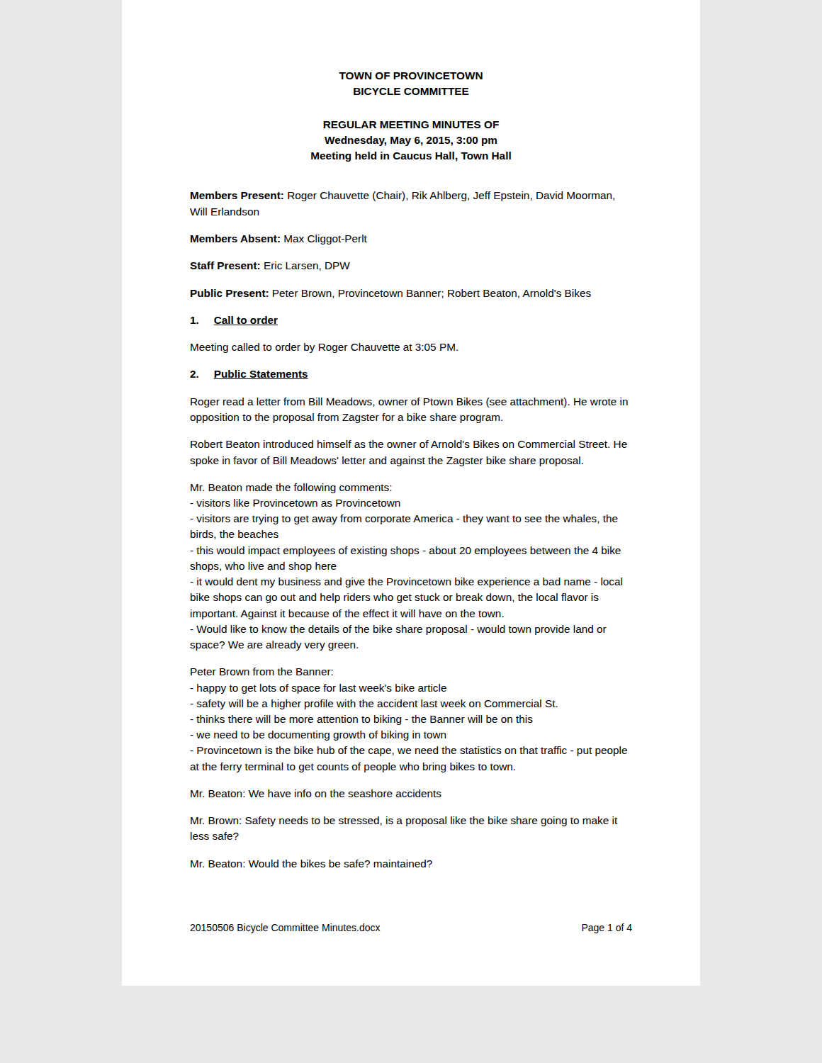TOWN OF PROVINCETOWN BICYCLE COMMITTEE REGULAR MEETING MINUTES OF Wednesday, May 6, 2015, 3:00 pm Meeting held in Caucus Hall, Town Hall
Members Present: Roger Chauvette (Chair), Rik Ahlberg, Jeff Epstein, David Moorman, Will Erlandson
Members Absent: Max Cliggot-Perlt
Staff Present: Eric Larsen, DPW
Public Present: Peter Brown, Provincetown Banner; Robert Beaton, Arnold's Bikes
1. Call to order
Meeting called to order by Roger Chauvette at 3:05 PM.
2. Public Statements
Roger read a letter from Bill Meadows, owner of Ptown Bikes (see attachment). He wrote in opposition to the proposal from Zagster for a bike share program.
Robert Beaton introduced himself as the owner of Arnold's Bikes on Commercial Street. He spoke in favor of Bill Meadows' letter and against the Zagster bike share proposal.
Mr. Beaton made the following comments:
- visitors like Provincetown as Provincetown
- visitors are trying to get away from corporate America - they want to see the whales, the birds, the beaches
- this would impact employees of existing shops - about 20 employees between the 4 bike shops, who live and shop here
- it would dent my business and give the Provincetown bike experience a bad name - local bike shops can go out and help riders who get stuck or break down, the local flavor is important. Against it because of the effect it will have on the town.
- Would like to know the details of the bike share proposal - would town provide land or space? We are already very green.
Peter Brown from the Banner:
- happy to get lots of space for last week's bike article
- safety will be a higher profile with the accident last week on Commercial St.
- thinks there will be more attention to biking - the Banner will be on this
- we need to be documenting growth of biking in town
- Provincetown is the bike hub of the cape, we need the statistics on that traffic - put people at the ferry terminal to get counts of people who bring bikes to town.
Mr. Beaton: We have info on the seashore accidents
Mr. Brown: Safety needs to be stressed, is a proposal like the bike share going to make it less safe?
Mr. Beaton: Would the bikes be safe? maintained?
20150506 Bicycle Committee Minutes.docx Page 1 of 4